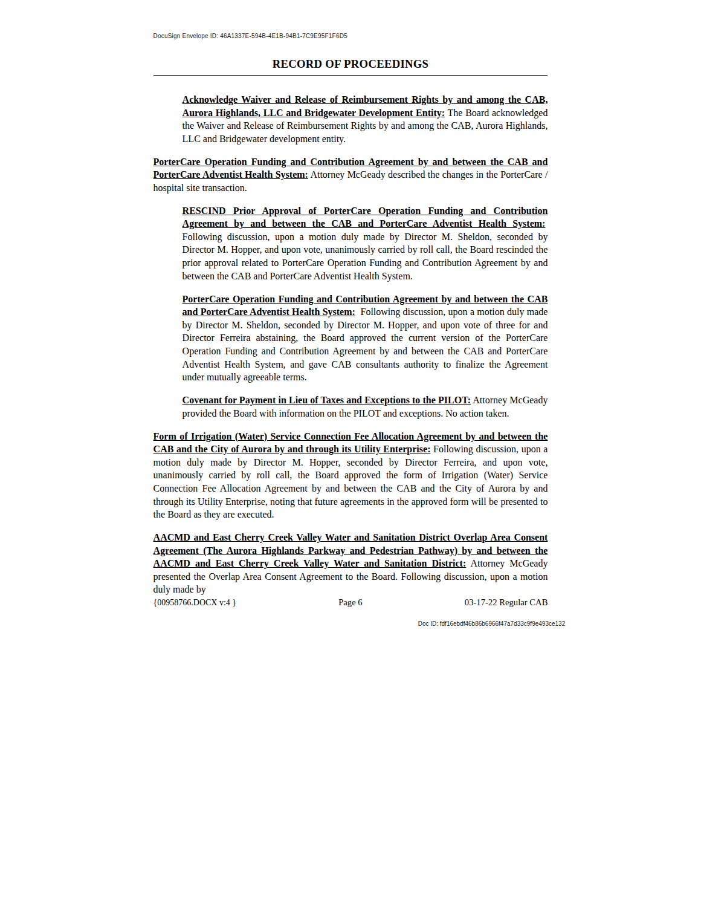DocuSign Envelope ID: 46A1337E-594B-4E1B-94B1-7C9E95F1F6D5
RECORD OF PROCEEDINGS
Acknowledge Waiver and Release of Reimbursement Rights by and among the CAB, Aurora Highlands, LLC and Bridgewater Development Entity: The Board acknowledged the Waiver and Release of Reimbursement Rights by and among the CAB, Aurora Highlands, LLC and Bridgewater development entity.
PorterCare Operation Funding and Contribution Agreement by and between the CAB and PorterCare Adventist Health System: Attorney McGeady described the changes in the PorterCare / hospital site transaction.
RESCIND Prior Approval of PorterCare Operation Funding and Contribution Agreement by and between the CAB and PorterCare Adventist Health System: Following discussion, upon a motion duly made by Director M. Sheldon, seconded by Director M. Hopper, and upon vote, unanimously carried by roll call, the Board rescinded the prior approval related to PorterCare Operation Funding and Contribution Agreement by and between the CAB and PorterCare Adventist Health System.
PorterCare Operation Funding and Contribution Agreement by and between the CAB and PorterCare Adventist Health System: Following discussion, upon a motion duly made by Director M. Sheldon, seconded by Director M. Hopper, and upon vote of three for and Director Ferreira abstaining, the Board approved the current version of the PorterCare Operation Funding and Contribution Agreement by and between the CAB and PorterCare Adventist Health System, and gave CAB consultants authority to finalize the Agreement under mutually agreeable terms.
Covenant for Payment in Lieu of Taxes and Exceptions to the PILOT: Attorney McGeady provided the Board with information on the PILOT and exceptions. No action taken.
Form of Irrigation (Water) Service Connection Fee Allocation Agreement by and between the CAB and the City of Aurora by and through its Utility Enterprise: Following discussion, upon a motion duly made by Director M. Hopper, seconded by Director Ferreira, and upon vote, unanimously carried by roll call, the Board approved the form of Irrigation (Water) Service Connection Fee Allocation Agreement by and between the CAB and the City of Aurora by and through its Utility Enterprise, noting that future agreements in the approved form will be presented to the Board as they are executed.
AACMD and East Cherry Creek Valley Water and Sanitation District Overlap Area Consent Agreement (The Aurora Highlands Parkway and Pedestrian Pathway) by and between the AACMD and East Cherry Creek Valley Water and Sanitation District: Attorney McGeady presented the Overlap Area Consent Agreement to the Board. Following discussion, upon a motion duly made by
{00958766.DOCX v:4 }
Page 6
03-17-22 Regular CAB
Doc ID: fdf16ebdf46b86b6966f47a7d33c9f9e493ce132